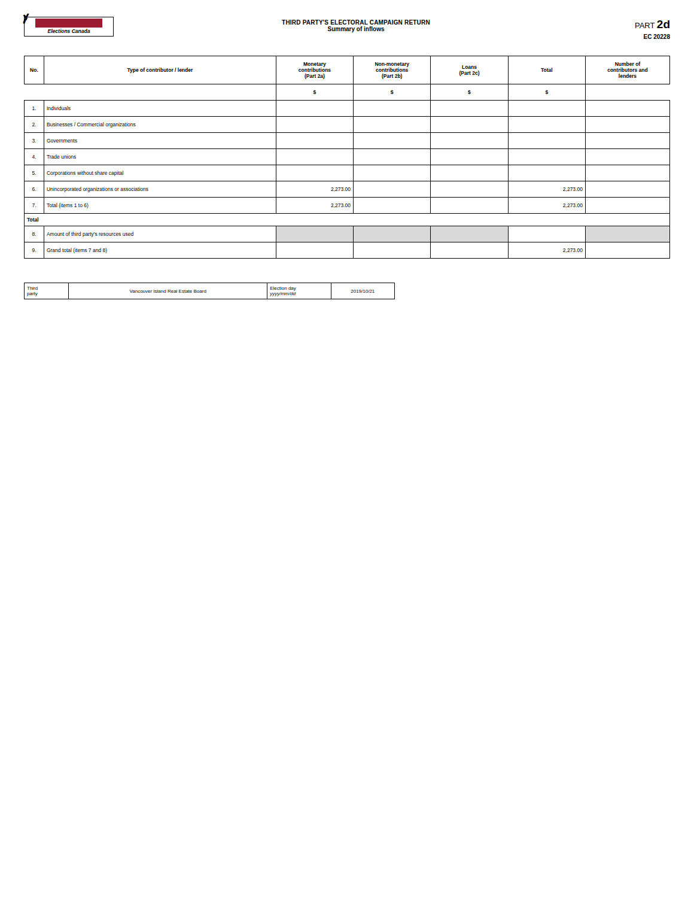✗
Elections Canada
THIRD PARTY'S ELECTORAL CAMPAIGN RETURN
Summary of inflows
PART 2d
EC 20228
| No. | Type of contributor / lender | Monetary contributions (Part 2a) | Non-monetary contributions (Part 2b) | Loans (Part 2c) | Total | Number of contributors and lenders |
| --- | --- | --- | --- | --- | --- | --- |
| | | $ | $ | $ | $ | |
| 1. | Individuals | | | | | |
| 2. | Businesses / Commercial organizations | | | | | |
| 3. | Governments | | | | | |
| 4. | Trade unions | | | | | |
| 5. | Corporations without share capital | | | | | |
| 6. | Unincorporated organizations or associations | 2,273.00 | | | 2,273.00 | |
| 7. | Total (items 1 to 6) | 2,273.00 | | | 2,273.00 | |
| Total |
| 8. | Amount of third party's resources used | | | | | |
| 9. | Grand total (items 7 and 8) | | | | 2,273.00 | |
| Third party | Vancouver Island Real Estate Board | Election day yyyy/mm/dd | 2019/10/21 |